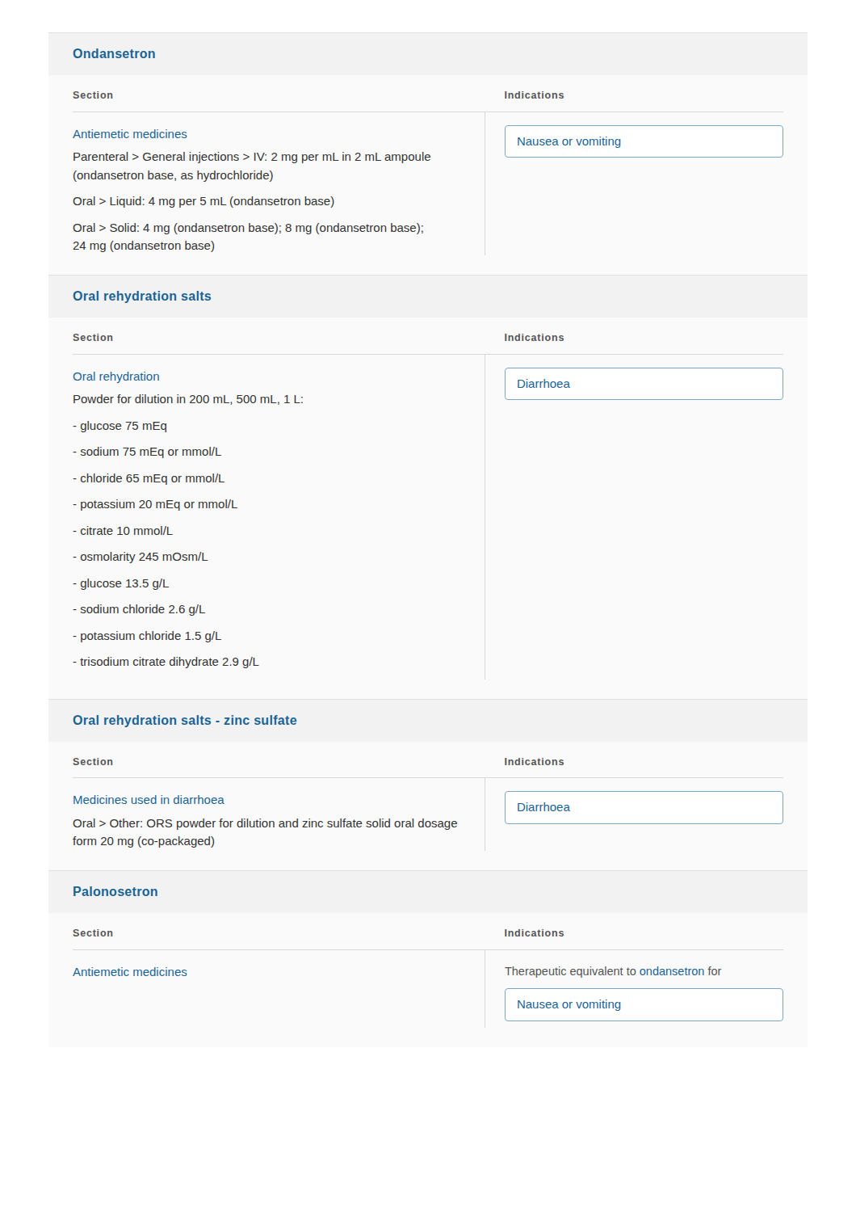Ondansetron
| Section | Indications |
| --- | --- |
| Antiemetic medicines Parenteral > General injections > IV: 2 mg per mL in 2 mL ampoule (ondansetron base, as hydrochloride) Oral > Liquid: 4 mg per 5 mL (ondansetron base) Oral > Solid: 4 mg (ondansetron base); 8 mg (ondansetron base); 24 mg (ondansetron base) | Nausea or vomiting |
Oral rehydration salts
| Section | Indications |
| --- | --- |
| Oral rehydration Powder for dilution in 200 mL, 500 mL, 1 L: - glucose 75 mEq - sodium 75 mEq or mmol/L - chloride 65 mEq or mmol/L - potassium 20 mEq or mmol/L - citrate 10 mmol/L - osmolarity 245 mOsm/L - glucose 13.5 g/L - sodium chloride 2.6 g/L - potassium chloride 1.5 g/L - trisodium citrate dihydrate 2.9 g/L | Diarrhoea |
Oral rehydration salts - zinc sulfate
| Section | Indications |
| --- | --- |
| Medicines used in diarrhoea Oral > Other: ORS powder for dilution and zinc sulfate solid oral dosage form 20 mg (co-packaged) | Diarrhoea |
Palonosetron
| Section | Indications |
| --- | --- |
| Antiemetic medicines | Therapeutic equivalent to ondansetron for Nausea or vomiting |